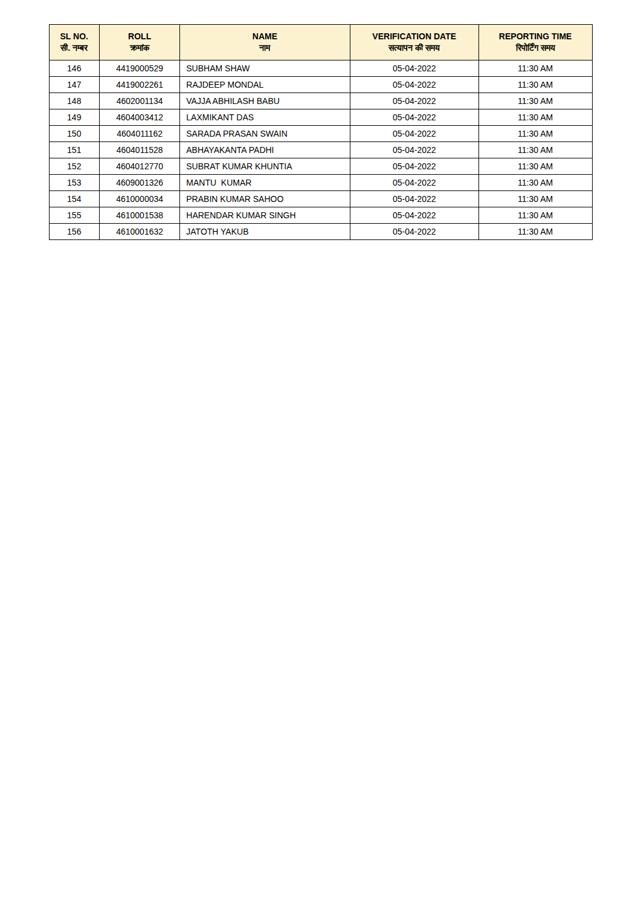| SL NO. सी. नम्बर | ROLL क्रमांक | NAME नाम | VERIFICATION DATE सत्यापन की समय | REPORTING TIME रिपोर्टिंग समय |
| --- | --- | --- | --- | --- |
| 146 | 4419000529 | SUBHAM SHAW | 05-04-2022 | 11:30 AM |
| 147 | 4419002261 | RAJDEEP MONDAL | 05-04-2022 | 11:30 AM |
| 148 | 4602001134 | VAJJA ABHILASH BABU | 05-04-2022 | 11:30 AM |
| 149 | 4604003412 | LAXMIKANT DAS | 05-04-2022 | 11:30 AM |
| 150 | 4604011162 | SARADA PRASAN SWAIN | 05-04-2022 | 11:30 AM |
| 151 | 4604011528 | ABHAYAKANTA PADHI | 05-04-2022 | 11:30 AM |
| 152 | 4604012770 | SUBRAT KUMAR KHUNTIA | 05-04-2022 | 11:30 AM |
| 153 | 4609001326 | MANTU KUMAR | 05-04-2022 | 11:30 AM |
| 154 | 4610000034 | PRABIN KUMAR SAHOO | 05-04-2022 | 11:30 AM |
| 155 | 4610001538 | HARENDAR KUMAR SINGH | 05-04-2022 | 11:30 AM |
| 156 | 4610001632 | JATOTH YAKUB | 05-04-2022 | 11:30 AM |